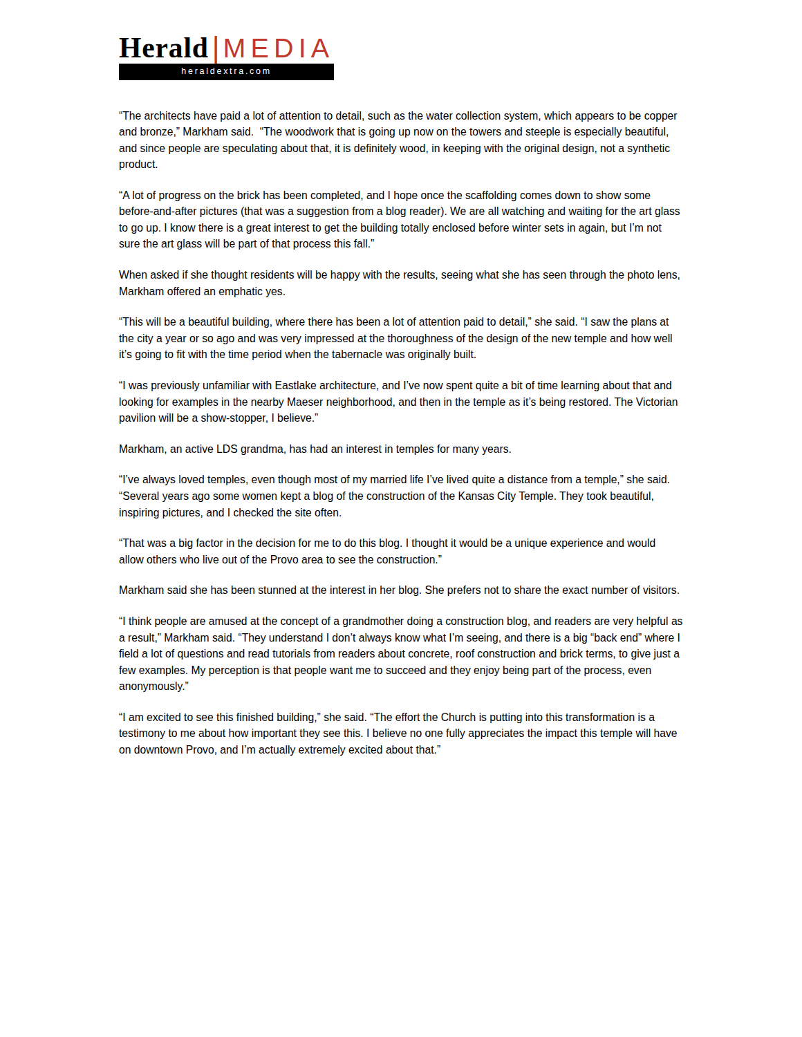Herald|MEDIA
heraldextra.com
“The architects have paid a lot of attention to detail, such as the water collection system, which appears to be copper and bronze,” Markham said. “The woodwork that is going up now on the towers and steeple is especially beautiful, and since people are speculating about that, it is definitely wood, in keeping with the original design, not a synthetic product.
“A lot of progress on the brick has been completed, and I hope once the scaffolding comes down to show some before-and-after pictures (that was a suggestion from a blog reader). We are all watching and waiting for the art glass to go up. I know there is a great interest to get the building totally enclosed before winter sets in again, but I’m not sure the art glass will be part of that process this fall.”
When asked if she thought residents will be happy with the results, seeing what she has seen through the photo lens, Markham offered an emphatic yes.
“This will be a beautiful building, where there has been a lot of attention paid to detail,” she said. “I saw the plans at the city a year or so ago and was very impressed at the thoroughness of the design of the new temple and how well it’s going to fit with the time period when the tabernacle was originally built.
“I was previously unfamiliar with Eastlake architecture, and I’ve now spent quite a bit of time learning about that and looking for examples in the nearby Maeser neighborhood, and then in the temple as it’s being restored. The Victorian pavilion will be a show-stopper, I believe.”
Markham, an active LDS grandma, has had an interest in temples for many years.
“I’ve always loved temples, even though most of my married life I’ve lived quite a distance from a temple,” she said. “Several years ago some women kept a blog of the construction of the Kansas City Temple. They took beautiful, inspiring pictures, and I checked the site often.
“That was a big factor in the decision for me to do this blog. I thought it would be a unique experience and would allow others who live out of the Provo area to see the construction.”
Markham said she has been stunned at the interest in her blog. She prefers not to share the exact number of visitors.
“I think people are amused at the concept of a grandmother doing a construction blog, and readers are very helpful as a result,” Markham said. “They understand I don’t always know what I’m seeing, and there is a big “back end” where I field a lot of questions and read tutorials from readers about concrete, roof construction and brick terms, to give just a few examples. My perception is that people want me to succeed and they enjoy being part of the process, even anonymously.”
“I am excited to see this finished building,” she said. “The effort the Church is putting into this transformation is a testimony to me about how important they see this. I believe no one fully appreciates the impact this temple will have on downtown Provo, and I’m actually extremely excited about that.”